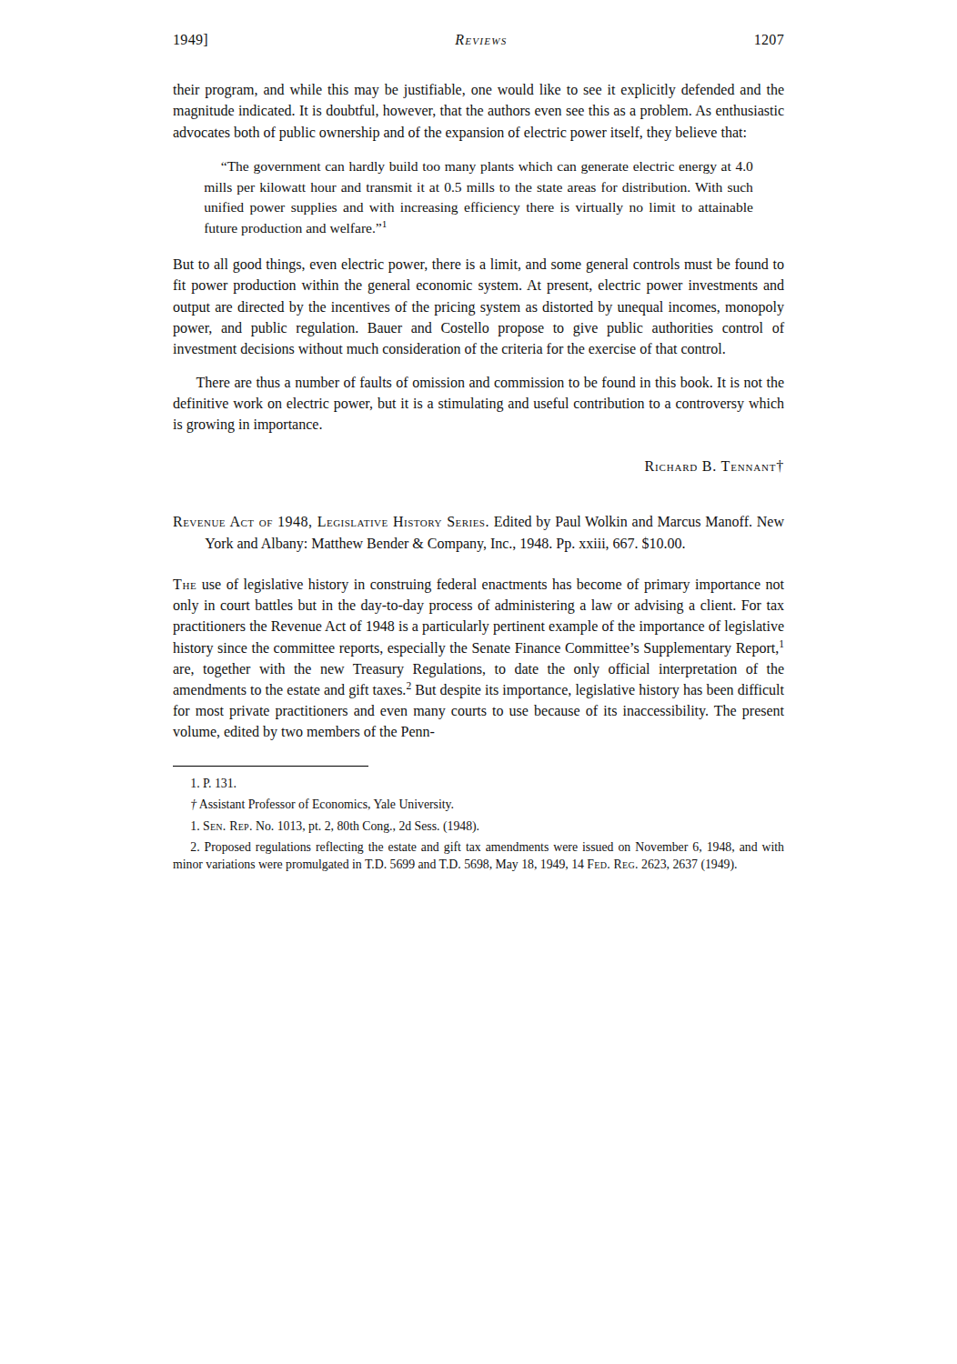1949] Reviews 1207
their program, and while this may be justifiable, one would like to see it explicitly defended and the magnitude indicated. It is doubtful, however, that the authors even see this as a problem. As enthusiastic advocates both of public ownership and of the expansion of electric power itself, they believe that:
“The government can hardly build too many plants which can generate electric energy at 4.0 mills per kilowatt hour and transmit it at 0.5 mills to the state areas for distribution. With such unified power supplies and with increasing efficiency there is virtually no limit to attainable future production and welfare.”1
But to all good things, even electric power, there is a limit, and some general controls must be found to fit power production within the general economic system. At present, electric power investments and output are directed by the incentives of the pricing system as distorted by unequal incomes, monopoly power, and public regulation. Bauer and Costello propose to give public authorities control of investment decisions without much consideration of the criteria for the exercise of that control.
There are thus a number of faults of omission and commission to be found in this book. It is not the definitive work on electric power, but it is a stimulating and useful contribution to a controversy which is growing in importance.
Richard B. Tennant†
Revenue Act of 1948, Legislative History Series. Edited by Paul Wolkin and Marcus Manoff. New York and Albany: Matthew Bender & Company, Inc., 1948. Pp. xxiii, 667. $10.00.
The use of legislative history in construing federal enactments has become of primary importance not only in court battles but in the day-to-day process of administering a law or advising a client. For tax practitioners the Revenue Act of 1948 is a particularly pertinent example of the importance of legislative history since the committee reports, especially the Senate Finance Committee’s Supplementary Report,1 are, together with the new Treasury Regulations, to date the only official interpretation of the amendments to the estate and gift taxes.2 But despite its importance, legislative history has been difficult for most private practitioners and even many courts to use because of its inaccessibility. The present volume, edited by two members of the Penn-
1. P. 131.
† Assistant Professor of Economics, Yale University.
1. Sen. Rep. No. 1013, pt. 2, 80th Cong., 2d Sess. (1948).
2. Proposed regulations reflecting the estate and gift tax amendments were issued on November 6, 1948, and with minor variations were promulgated in T.D. 5699 and T.D. 5698, May 18, 1949, 14 Fed. Reg. 2623, 2637 (1949).